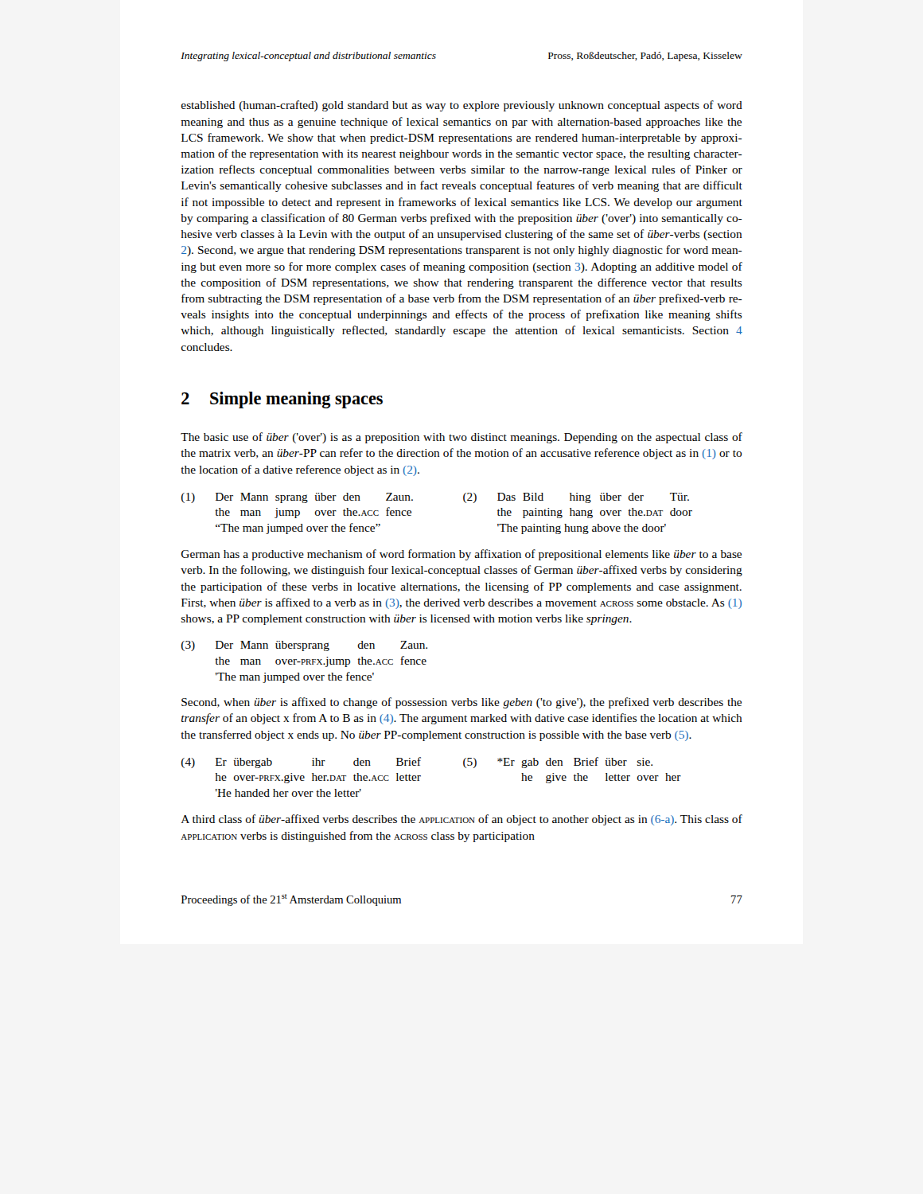Integrating lexical-conceptual and distributional semantics Pross, Roßdeutscher, Padó, Lapesa, Kisselew
established (human-crafted) gold standard but as way to explore previously unknown conceptual aspects of word meaning and thus as a genuine technique of lexical semantics on par with alternation-based approaches like the LCS framework. We show that when predict-DSM representations are rendered human-interpretable by approximation of the representation with its nearest neighbour words in the semantic vector space, the resulting characterization reflects conceptual commonalities between verbs similar to the narrow-range lexical rules of Pinker or Levin's semantically cohesive subclasses and in fact reveals conceptual features of verb meaning that are difficult if not impossible to detect and represent in frameworks of lexical semantics like LCS. We develop our argument by comparing a classification of 80 German verbs prefixed with the preposition über ('over') into semantically cohesive verb classes à la Levin with the output of an unsupervised clustering of the same set of über-verbs (section 2). Second, we argue that rendering DSM representations transparent is not only highly diagnostic for word meaning but even more so for more complex cases of meaning composition (section 3). Adopting an additive model of the composition of DSM representations, we show that rendering transparent the difference vector that results from subtracting the DSM representation of a base verb from the DSM representation of an über prefixed-verb reveals insights into the conceptual underpinnings and effects of the process of prefixation like meaning shifts which, although linguistically reflected, standardly escape the attention of lexical semanticists. Section 4 concludes.
2 Simple meaning spaces
The basic use of über ('over') is as a preposition with two distinct meanings. Depending on the aspectual class of the matrix verb, an über-PP can refer to the direction of the motion of an accusative reference object as in (1) or to the location of a dative reference object as in (2).
(1)
Der Mann sprang über den Zaun.
the man jump over the.acc fence
“The man jumped over the fence”
(2)
Das Bild hing über der Tür.
the painting hang over the.dat door
'The painting hung above the door'
German has a productive mechanism of word formation by affixation of prepositional elements like über to a base verb. In the following, we distinguish four lexical-conceptual classes of German über-affixed verbs by considering the participation of these verbs in locative alternations, the licensing of PP complements and case assignment. First, when über is affixed to a verb as in (3), the derived verb describes a movement across some obstacle. As (1) shows, a PP complement construction with über is licensed with motion verbs like springen.
(3)
Der Mann übersprang den Zaun.
the man over-prfx.jump the.acc fence
'The man jumped over the fence'
Second, when über is affixed to change of possession verbs like geben ('to give'), the prefixed verb describes the transfer of an object x from A to B as in (4). The argument marked with dative case identifies the location at which the transferred object x ends up. No über PP-complement construction is possible with the base verb (5).
(4)
Er übergab ihr den Brief
he over-prfx.give her.dat the.acc letter
'He handed her over the letter'
(5)
*Er gab den Brief über sie.
he give the letter over her
A third class of über-affixed verbs describes the application of an object to another object as in (6-a). This class of application verbs is distinguished from the across class by participation
Proceedings of the 21st Amsterdam Colloquium 77